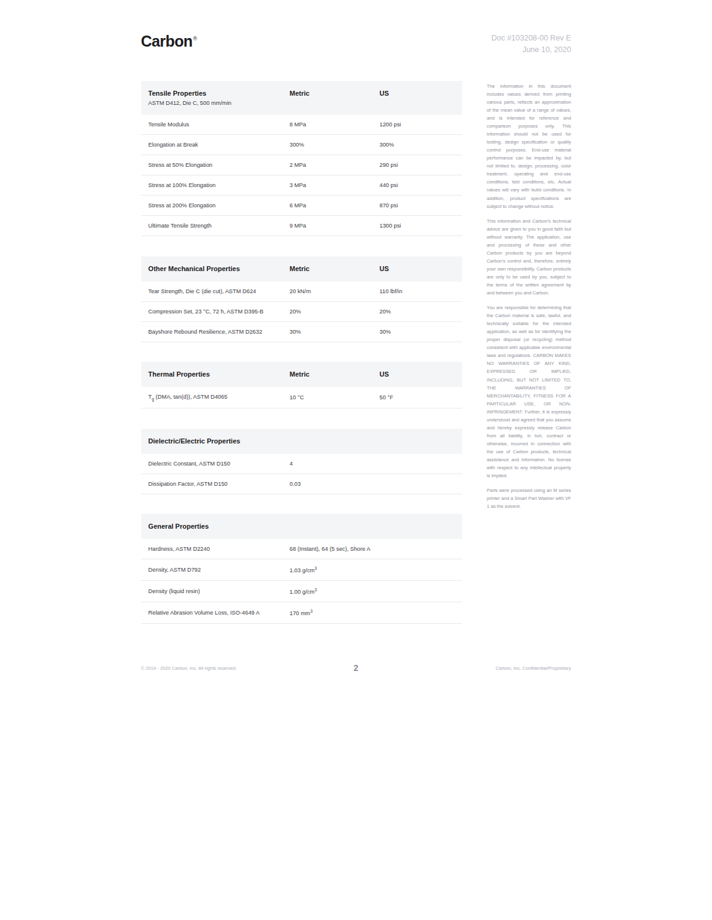Carbon®
Doc #103208-00 Rev E
June 10, 2020
| Tensile Properties ASTM D412, Die C, 500 mm/min | Metric | US |
| --- | --- | --- |
| Tensile Modulus | 8 MPa | 1200 psi |
| Elongation at Break | 300% | 300% |
| Stress at 50% Elongation | 2 MPa | 290 psi |
| Stress at 100% Elongation | 3 MPa | 440 psi |
| Stress at 200% Elongation | 6 MPa | 870 psi |
| Ultimate Tensile Strength | 9 MPa | 1300 psi |
| Other Mechanical Properties | Metric | US |
| --- | --- | --- |
| Tear Strength, Die C (die cut), ASTM D624 | 20 kN/m | 110 lbf/in |
| Compression Set, 23 °C, 72 h, ASTM D395-B | 20% | 20% |
| Bayshore Rebound Resilience, ASTM D2632 | 30% | 30% |
| Thermal Properties | Metric | US |
| --- | --- | --- |
| T g (DMA, tan(d)), ASTM D4065 | 10 °C | 50 °F |
| Dielectric/Electric Properties | |
| --- | --- |
| Dielectric Constant, ASTM D150 | 4 |
| Dissipation Factor, ASTM D150 | 0.03 |
| General Properties | |
| --- | --- |
| Hardness, ASTM D2240 | 68 (Instant), 64 (5 sec), Shore A |
| Density, ASTM D792 | 1.03 g/cm 3 |
| Density (liquid resin) | 1.00 g/cm 3 |
| Relative Abrasion Volume Loss, ISO-4649 A | 170 mm 3 |
The information in this document includes values derived from printing various parts, reflects an approximation of the mean value of a range of values, and is intended for reference and comparison purposes only. This information should not be used for testing, design specification or quality control purposes. End-use material performance can be impacted by, but not limited to, design, processing, color treatment, operating and end-use conditions, test conditions, etc. Actual values will vary with build conditions. In addition, product specifications are subject to change without notice.
This information and Carbon's technical advice are given to you in good faith but without warranty. The application, use and processing of these and other Carbon products by you are beyond Carbon's control and, therefore, entirely your own responsibility. Carbon products are only to be used by you, subject to the terms of the written agreement by and between you and Carbon.
You are responsible for determining that the Carbon material is safe, lawful, and technically suitable for the intended application, as well as for identifying the proper disposal (or recycling) method consistent with applicable environmental laws and regulations. CARBON MAKES NO WARRANTIES OF ANY KIND, EXPRESSED OR IMPLIED, INCLUDING, BUT NOT LIMITED TO, THE WARRANTIES OF MERCHANTABILITY, FITNESS FOR A PARTICULAR USE, OR NON-INFRINGEMENT. Further, it is expressly understood and agreed that you assume and hereby expressly release Carbon from all liability, in tort, contract or otherwise, incurred in connection with the use of Carbon products, technical assistance and information. No license with respect to any intellectual property is implied.
Parts were processed using an M series printer and a Smart Part Washer with VF 1 as the solvent.
© 2019 - 2020 Carbon, Inc. All rights reserved.
Carbon, Inc. Confidential/Proprietary
2